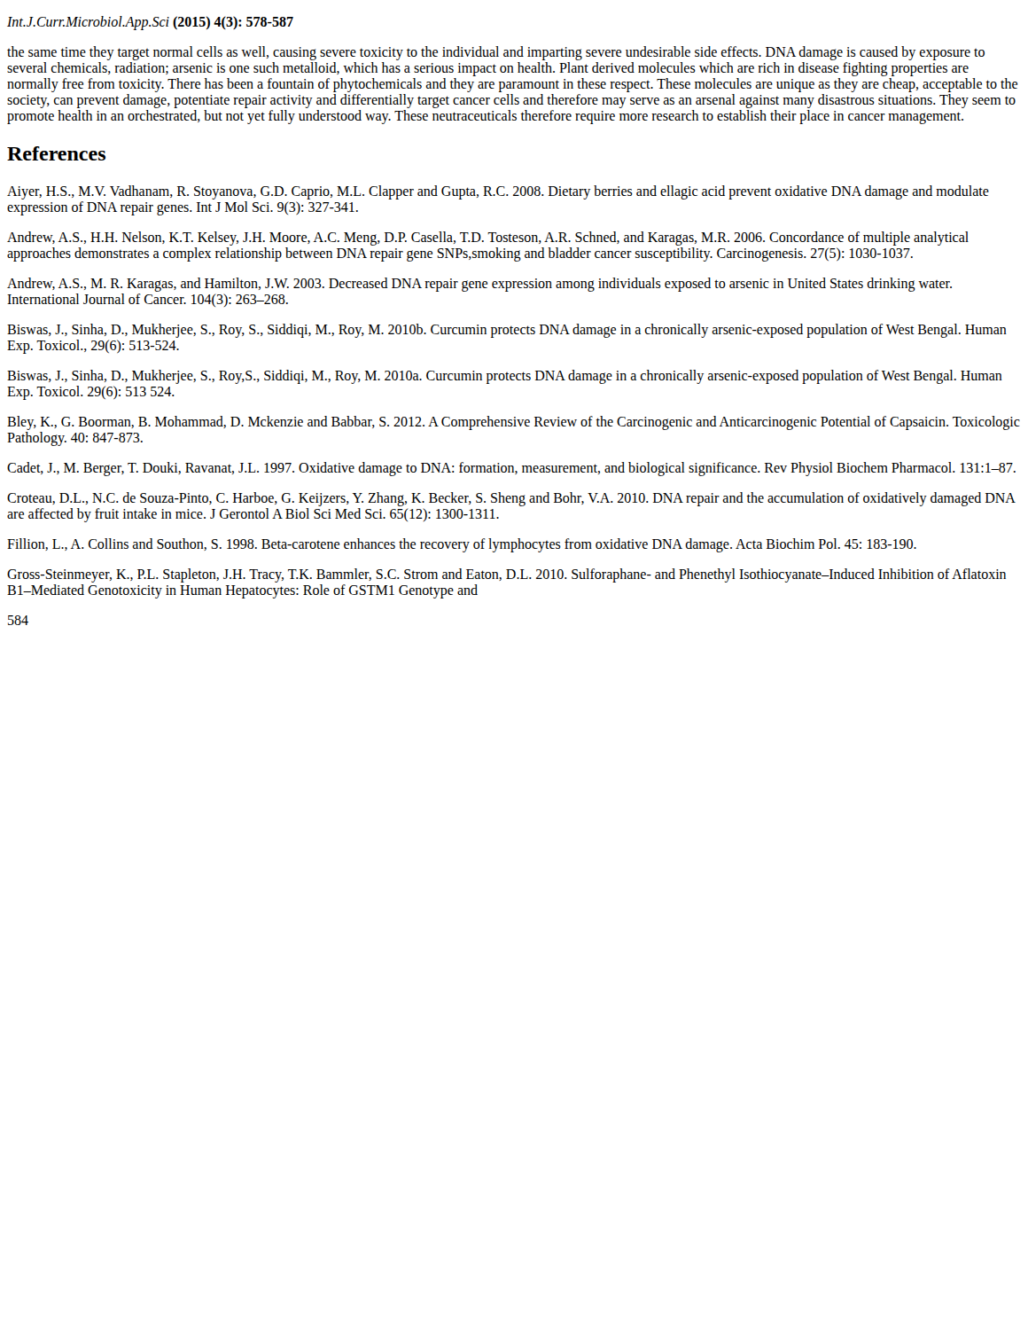Int.J.Curr.Microbiol.App.Sci (2015) 4(3): 578-587
the same time they target normal cells as well, causing severe toxicity to the individual and imparting severe undesirable side effects. DNA damage is caused by exposure to several chemicals, radiation; arsenic is one such metalloid, which has a serious impact on health. Plant derived molecules which are rich in disease fighting properties are normally free from toxicity. There has been a fountain of phytochemicals and they are paramount in these respect. These molecules are unique as they are cheap, acceptable to the society, can prevent damage, potentiate repair activity and differentially target cancer cells and therefore may serve as an arsenal against many disastrous situations. They seem to promote health in an orchestrated, but not yet fully understood way. These neutraceuticals therefore require more research to establish their place in cancer management.
References
Aiyer, H.S., M.V. Vadhanam, R. Stoyanova, G.D. Caprio, M.L. Clapper and Gupta, R.C. 2008. Dietary berries and ellagic acid prevent oxidative DNA damage and modulate expression of DNA repair genes. Int J Mol Sci. 9(3): 327-341.
Andrew, A.S., H.H. Nelson, K.T. Kelsey, J.H. Moore, A.C. Meng, D.P. Casella, T.D. Tosteson, A.R. Schned, and Karagas, M.R. 2006. Concordance of multiple analytical approaches demonstrates a complex relationship between DNA repair gene SNPs,smoking and bladder cancer susceptibility. Carcinogenesis. 27(5): 1030-1037.
Andrew, A.S., M. R. Karagas, and Hamilton, J.W. 2003. Decreased DNA repair gene expression among individuals exposed to arsenic in United States drinking water. International Journal of Cancer. 104(3): 263–268.
Biswas, J., Sinha, D., Mukherjee, S., Roy, S., Siddiqi, M., Roy, M. 2010b. Curcumin protects DNA damage in a chronically arsenic-exposed population of West Bengal. Human Exp. Toxicol., 29(6): 513-524.
Biswas, J., Sinha, D., Mukherjee, S., Roy,S., Siddiqi, M., Roy, M. 2010a. Curcumin protects DNA damage in a chronically arsenic-exposed population of West Bengal. Human Exp. Toxicol. 29(6): 513 524.
Bley, K., G. Boorman, B. Mohammad, D. Mckenzie and Babbar, S. 2012. A Comprehensive Review of the Carcinogenic and Anticarcinogenic Potential of Capsaicin. Toxicologic Pathology. 40: 847-873.
Cadet, J., M. Berger, T. Douki, Ravanat, J.L. 1997. Oxidative damage to DNA: formation, measurement, and biological significance. Rev Physiol Biochem Pharmacol. 131:1–87.
Croteau, D.L., N.C. de Souza-Pinto, C. Harboe, G. Keijzers, Y. Zhang, K. Becker, S. Sheng and Bohr, V.A. 2010. DNA repair and the accumulation of oxidatively damaged DNA are affected by fruit intake in mice. J Gerontol A Biol Sci Med Sci. 65(12): 1300-1311.
Fillion, L., A. Collins and Southon, S. 1998. Beta-carotene enhances the recovery of lymphocytes from oxidative DNA damage. Acta Biochim Pol. 45: 183-190.
Gross-Steinmeyer, K., P.L. Stapleton, J.H. Tracy, T.K. Bammler, S.C. Strom and Eaton, D.L. 2010. Sulforaphane- and Phenethyl Isothiocyanate–Induced Inhibition of Aflatoxin B1–Mediated Genotoxicity in Human Hepatocytes: Role of GSTM1 Genotype and
584